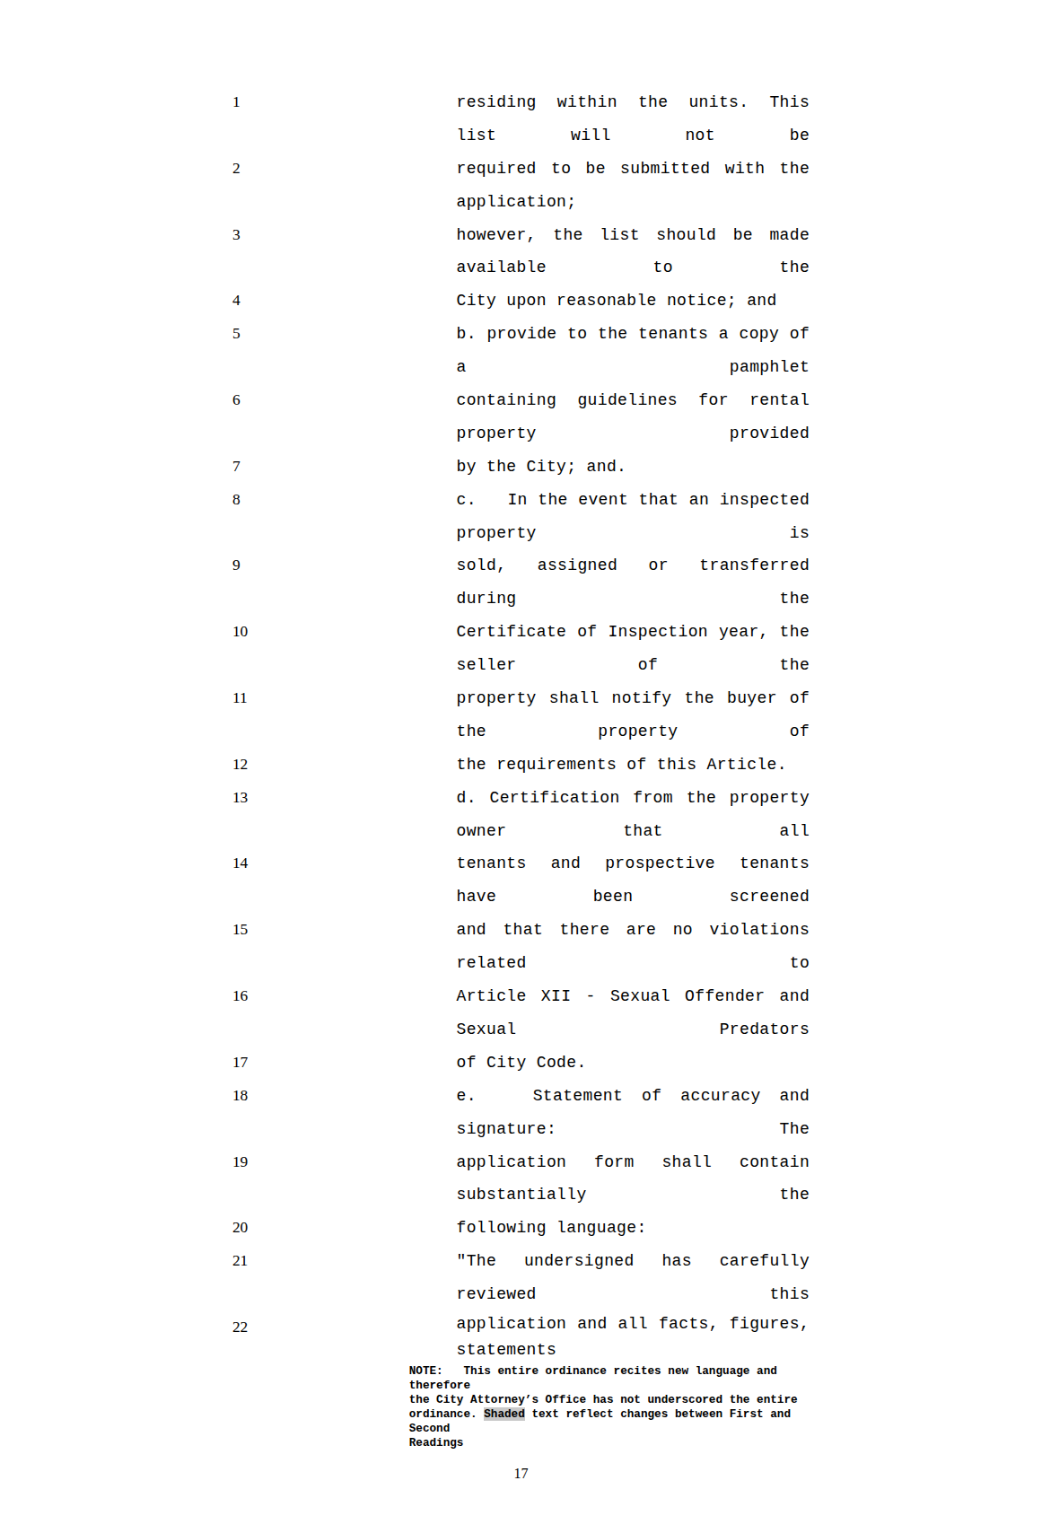| 1 | residing within the units. This list will not be |
| 2 | required to be submitted with the application; |
| 3 | however, the list should be made available to the |
| 4 | City upon reasonable notice; and |
| 5 | b. provide to the tenants a copy of a pamphlet |
| 6 | containing guidelines for rental property provided |
| 7 | by the City; and. |
| 8 | c. In the event that an inspected property is |
| 9 | sold, assigned or transferred during the |
| 10 | Certificate of Inspection year, the seller of the |
| 11 | property shall notify the buyer of the property of |
| 12 | the requirements of this Article. |
| 13 | d. Certification from the property owner that all |
| 14 | tenants and prospective tenants have been screened |
| 15 | and that there are no violations related to |
| 16 | Article XII - Sexual Offender and Sexual Predators |
| 17 | of City Code. |
| 18 | e. Statement of accuracy and signature: The |
| 19 | application form shall contain substantially the |
| 20 | following language: |
| 21 | "The undersigned has carefully reviewed this |
| 22 | application and all facts, figures, statements |
NOTE: This entire ordinance recites new language and therefore
the City Attorney’s Office has not underscored the entire
ordinance. Shaded text reflect changes between First and Second
Readings
17